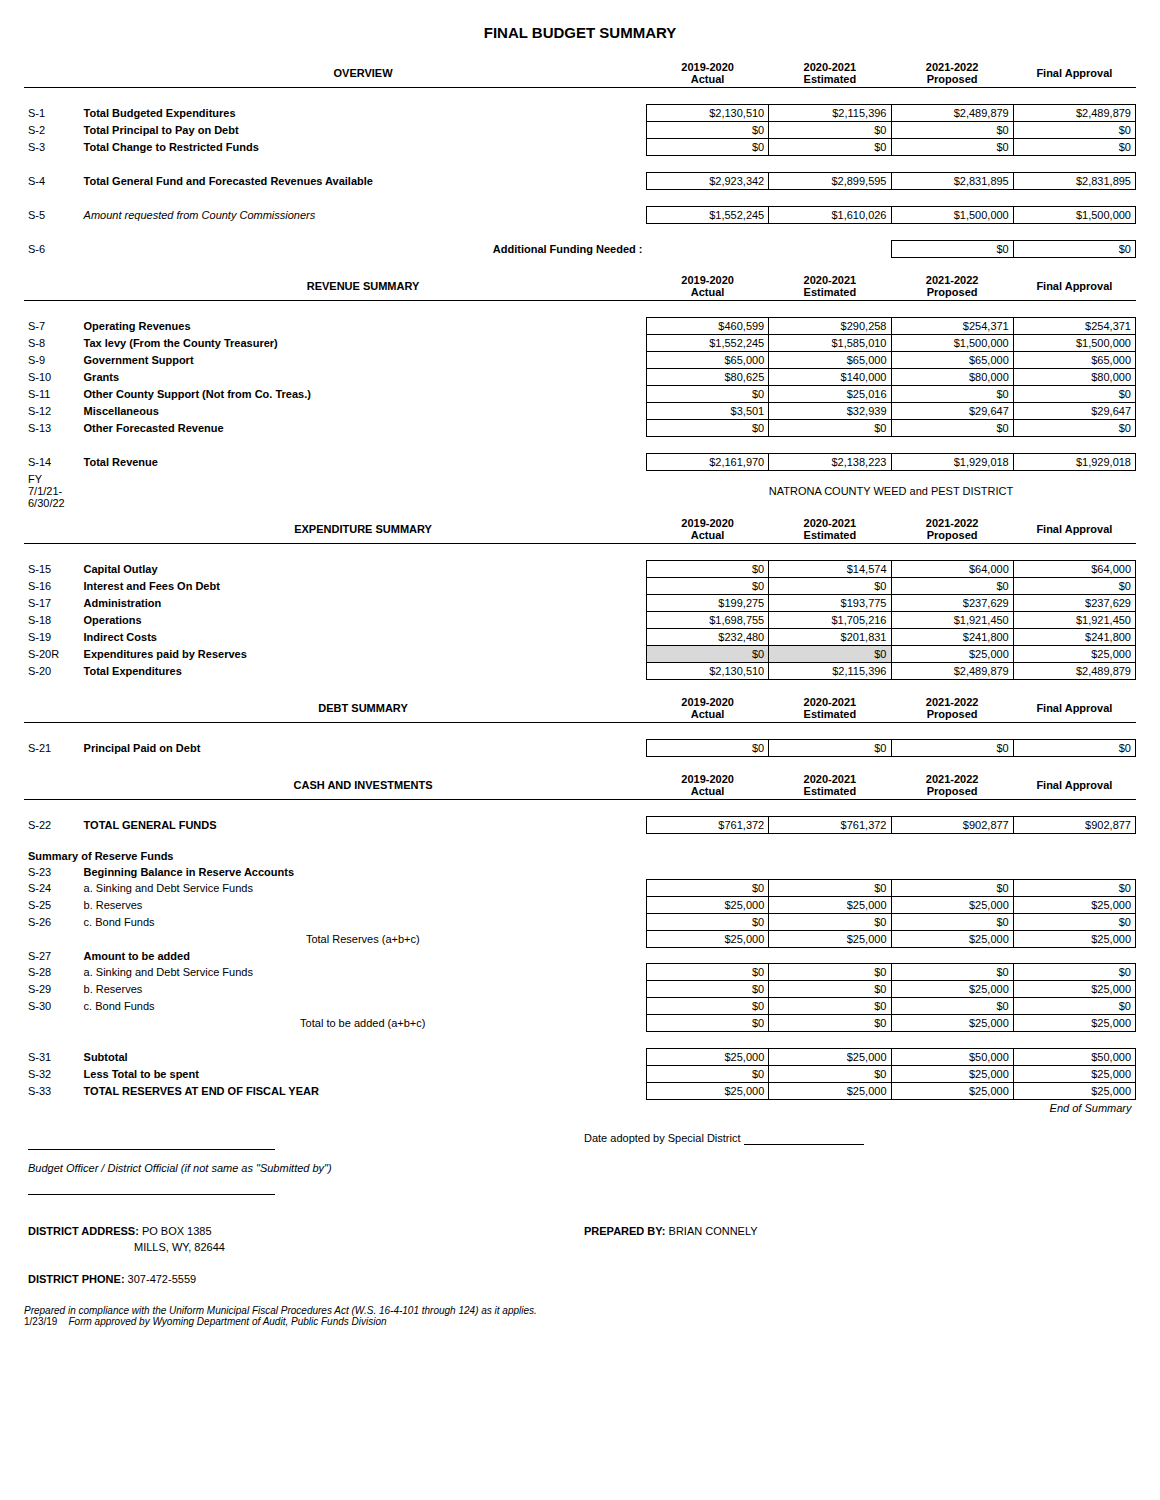FINAL BUDGET SUMMARY
| | OVERVIEW | 2019-2020 Actual | 2020-2021 Estimated | 2021-2022 Proposed | Final Approval |
| S-1 | Total Budgeted Expenditures | $2,130,510 | $2,115,396 | $2,489,879 | $2,489,879 |
| S-2 | Total Principal to Pay on Debt | $0 | $0 | $0 | $0 |
| S-3 | Total Change to Restricted Funds | $0 | $0 | $0 | $0 |
| S-4 | Total General Fund and Forecasted Revenues Available | $2,923,342 | $2,899,595 | $2,831,895 | $2,831,895 |
| S-5 | Amount requested from County Commissioners | $1,552,245 | $1,610,026 | $1,500,000 | $1,500,000 |
| S-6 | Additional Funding Needed : | | | $0 | $0 |
| | REVENUE SUMMARY | 2019-2020 Actual | 2020-2021 Estimated | 2021-2022 Proposed | Final Approval |
| S-7 | Operating Revenues | $460,599 | $290,258 | $254,371 | $254,371 |
| S-8 | Tax levy (From the County Treasurer) | $1,552,245 | $1,585,010 | $1,500,000 | $1,500,000 |
| S-9 | Government Support | $65,000 | $65,000 | $65,000 | $65,000 |
| S-10 | Grants | $80,625 | $140,000 | $80,000 | $80,000 |
| S-11 | Other County Support (Not from Co. Treas.) | $0 | $25,016 | $0 | $0 |
| S-12 | Miscellaneous | $3,501 | $32,939 | $29,647 | $29,647 |
| S-13 | Other Forecasted Revenue | $0 | $0 | $0 | $0 |
| S-14 | Total Revenue | $2,161,970 | $2,138,223 | $1,929,018 | $1,929,018 |
| FY 7/1/21-6/30/22 | | NATRONA COUNTY WEED and PEST DISTRICT |
| | EXPENDITURE SUMMARY | 2019-2020 Actual | 2020-2021 Estimated | 2021-2022 Proposed | Final Approval |
| S-15 | Capital Outlay | $0 | $14,574 | $64,000 | $64,000 |
| S-16 | Interest and Fees On Debt | $0 | $0 | $0 | $0 |
| S-17 | Administration | $199,275 | $193,775 | $237,629 | $237,629 |
| S-18 | Operations | $1,698,755 | $1,705,216 | $1,921,450 | $1,921,450 |
| S-19 | Indirect Costs | $232,480 | $201,831 | $241,800 | $241,800 |
| S-20R | Expenditures paid by Reserves | $0 | $0 | $25,000 | $25,000 |
| S-20 | Total Expenditures | $2,130,510 | $2,115,396 | $2,489,879 | $2,489,879 |
| | DEBT SUMMARY | 2019-2020 Actual | 2020-2021 Estimated | 2021-2022 Proposed | Final Approval |
| S-21 | Principal Paid on Debt | $0 | $0 | $0 | $0 |
| | CASH AND INVESTMENTS | 2019-2020 Actual | 2020-2021 Estimated | 2021-2022 Proposed | Final Approval |
| S-22 | TOTAL GENERAL FUNDS | $761,372 | $761,372 | $902,877 | $902,877 |
| Summary of Reserve Funds |
| S-23 | Beginning Balance in Reserve Accounts | | | | |
| S-24 | a. Sinking and Debt Service Funds | $0 | $0 | $0 | $0 |
| S-25 | b. Reserves | $25,000 | $25,000 | $25,000 | $25,000 |
| S-26 | c. Bond Funds | $0 | $0 | $0 | $0 |
| | Total Reserves (a+b+c) | $25,000 | $25,000 | $25,000 | $25,000 |
| S-27 | Amount to be added | | | | |
| S-28 | a. Sinking and Debt Service Funds | $0 | $0 | $0 | $0 |
| S-29 | b. Reserves | $0 | $0 | $25,000 | $25,000 |
| S-30 | c. Bond Funds | $0 | $0 | $0 | $0 |
| | Total to be added (a+b+c) | $0 | $0 | $25,000 | $25,000 |
| S-31 | Subtotal | $25,000 | $25,000 | $50,000 | $50,000 |
| S-32 | Less Total to be spent | $0 | $0 | $25,000 | $25,000 |
| S-33 | TOTAL RESERVES AT END OF FISCAL YEAR | $25,000 | $25,000 | $25,000 | $25,000 |
| End of Summary |
| | Date adopted by Special District |
| Budget Officer / District Official (if not same as "Submitted by") | |
| DISTRICT ADDRESS: PO BOX 1385 | PREPARED BY: BRIAN CONNELY |
| MILLS, WY, 82644 | |
| DISTRICT PHONE: 307-472-5559 | |
Prepared in compliance with the Uniform Municipal Fiscal Procedures Act (W.S. 16-4-101 through 124) as it applies.
1/23/19 Form approved by Wyoming Department of Audit, Public Funds Division